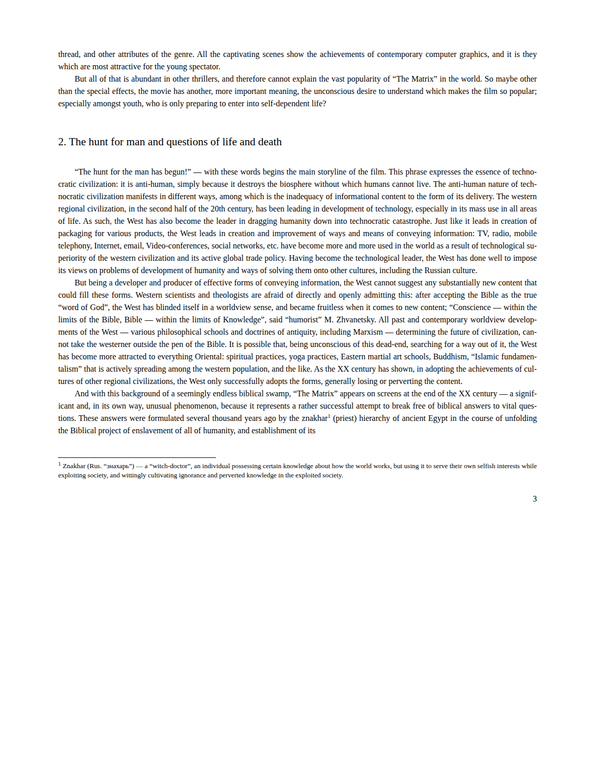thread, and other attributes of the genre. All the captivating scenes show the achievements of contemporary computer graphics, and it is they which are most attractive for the young spectator.
But all of that is abundant in other thrillers, and therefore cannot explain the vast popularity of “The Matrix” in the world. So maybe other than the special effects, the movie has another, more important meaning, the unconscious desire to understand which makes the film so popular; especially amongst youth, who is only preparing to enter into self-dependent life?
2. The hunt for man and questions of life and death
“The hunt for the man has begun!” — with these words begins the main storyline of the film. This phrase expresses the essence of technocratic civilization: it is anti-human, simply because it destroys the biosphere without which humans cannot live. The anti-human nature of technocratic civilization manifests in different ways, among which is the inadequacy of informational content to the form of its delivery. The western regional civilization, in the second half of the 20th century, has been leading in development of technology, especially in its mass use in all areas of life. As such, the West has also become the leader in dragging humanity down into technocratic catastrophe. Just like it leads in creation of packaging for various products, the West leads in creation and improvement of ways and means of conveying information: TV, radio, mobile telephony, Internet, email, Video-conferences, social networks, etc. have become more and more used in the world as a result of technological superiority of the western civilization and its active global trade policy. Having become the technological leader, the West has done well to impose its views on problems of development of humanity and ways of solving them onto other cultures, including the Russian culture.
But being a developer and producer of effective forms of conveying information, the West cannot suggest any substantially new content that could fill these forms. Western scientists and theologists are afraid of directly and openly admitting this: after accepting the Bible as the true “word of God”, the West has blinded itself in a worldview sense, and became fruitless when it comes to new content; “Conscience — within the limits of the Bible, Bible — within the limits of Knowledge”, said “humorist” M. Zhvanetsky. All past and contemporary worldview developments of the West — various philosophical schools and doctrines of antiquity, including Marxism — determining the future of civilization, cannot take the westerner outside the pen of the Bible. It is possible that, being unconscious of this dead-end, searching for a way out of it, the West has become more attracted to everything Oriental: spiritual practices, yoga practices, Eastern martial art schools, Buddhism, “Islamic fundamentalism” that is actively spreading among the western population, and the like. As the XX century has shown, in adopting the achievements of cultures of other regional civilizations, the West only successfully adopts the forms, generally losing or perverting the content.
And with this background of a seemingly endless biblical swamp, “The Matrix” appears on screens at the end of the XX century — a significant and, in its own way, unusual phenomenon, because it represents a rather successful attempt to break free of biblical answers to vital questions. These answers were formulated several thousand years ago by the znakhar1 (priest) hierarchy of ancient Egypt in the course of unfolding the Biblical project of enslavement of all of humanity, and establishment of its
1 Znakhar (Rus. “знахарь”) — a “witch-doctor”, an individual possessing certain knowledge about how the world works, but using it to serve their own selfish interests while exploiting society, and wittingly cultivating ignorance and perverted knowledge in the exploited society.
3